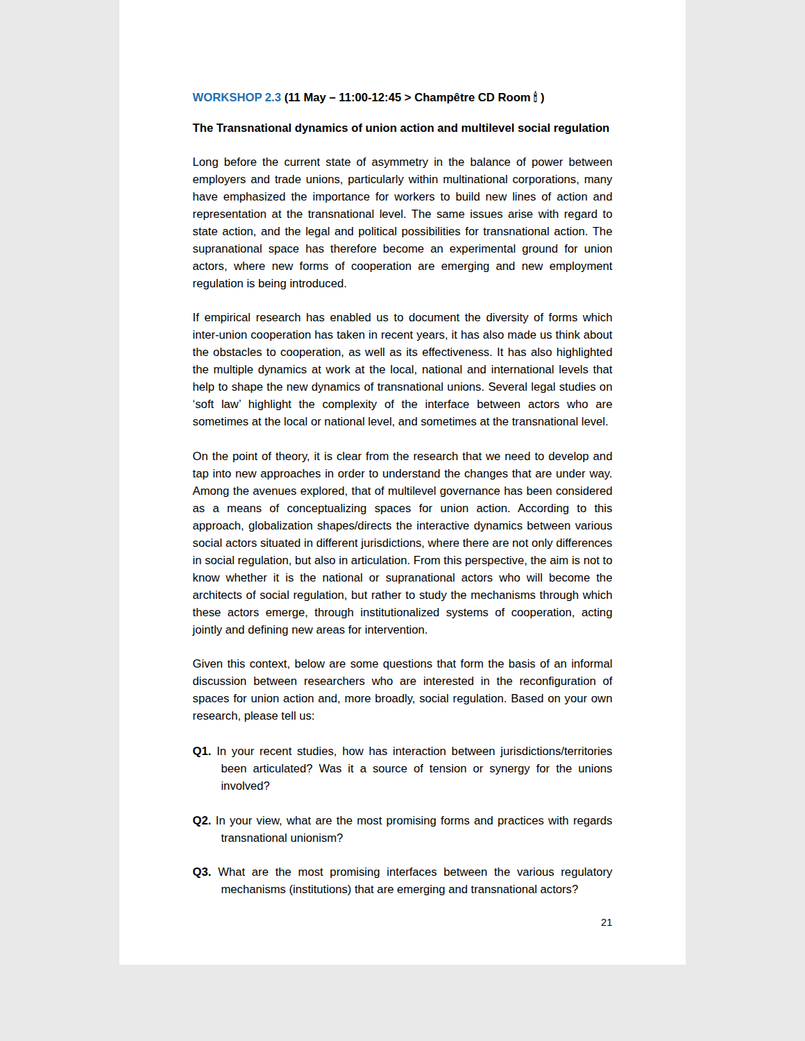WORKSHOP 2.3 (11 May – 11:00-12:45 > Champêtre CD Room 🕯 )
The Transnational dynamics of union action and multilevel social regulation
Long before the current state of asymmetry in the balance of power between employers and trade unions, particularly within multinational corporations, many have emphasized the importance for workers to build new lines of action and representation at the transnational level. The same issues arise with regard to state action, and the legal and political possibilities for transnational action. The supranational space has therefore become an experimental ground for union actors, where new forms of cooperation are emerging and new employment regulation is being introduced.
If empirical research has enabled us to document the diversity of forms which inter-union cooperation has taken in recent years, it has also made us think about the obstacles to cooperation, as well as its effectiveness. It has also highlighted the multiple dynamics at work at the local, national and international levels that help to shape the new dynamics of transnational unions. Several legal studies on ‘soft law’ highlight the complexity of the interface between actors who are sometimes at the local or national level, and sometimes at the transnational level.
On the point of theory, it is clear from the research that we need to develop and tap into new approaches in order to understand the changes that are under way. Among the avenues explored, that of multilevel governance has been considered as a means of conceptualizing spaces for union action. According to this approach, globalization shapes/directs the interactive dynamics between various social actors situated in different jurisdictions, where there are not only differences in social regulation, but also in articulation. From this perspective, the aim is not to know whether it is the national or supranational actors who will become the architects of social regulation, but rather to study the mechanisms through which these actors emerge, through institutionalized systems of cooperation, acting jointly and defining new areas for intervention.
Given this context, below are some questions that form the basis of an informal discussion between researchers who are interested in the reconfiguration of spaces for union action and, more broadly, social regulation. Based on your own research, please tell us:
Q1. In your recent studies, how has interaction between jurisdictions/territories been articulated? Was it a source of tension or synergy for the unions involved?
Q2. In your view, what are the most promising forms and practices with regards transnational unionism?
Q3. What are the most promising interfaces between the various regulatory mechanisms (institutions) that are emerging and transnational actors?
21